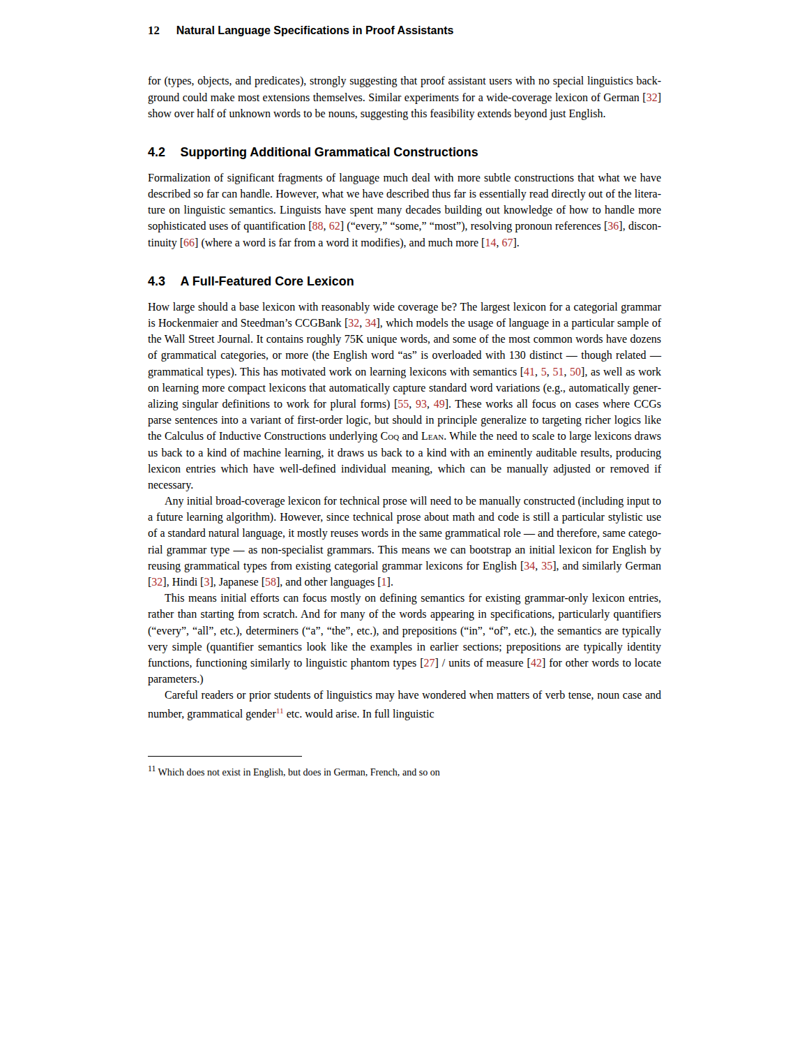12 Natural Language Specifications in Proof Assistants
for (types, objects, and predicates), strongly suggesting that proof assistant users with no special linguistics background could make most extensions themselves. Similar experiments for a wide-coverage lexicon of German [32] show over half of unknown words to be nouns, suggesting this feasibility extends beyond just English.
4.2 Supporting Additional Grammatical Constructions
Formalization of significant fragments of language much deal with more subtle constructions that what we have described so far can handle. However, what we have described thus far is essentially read directly out of the literature on linguistic semantics. Linguists have spent many decades building out knowledge of how to handle more sophisticated uses of quantification [88, 62] (“every,” “some,” “most”), resolving pronoun references [36], discontinuity [66] (where a word is far from a word it modifies), and much more [14, 67].
4.3 A Full-Featured Core Lexicon
How large should a base lexicon with reasonably wide coverage be? The largest lexicon for a categorial grammar is Hockenmaier and Steedman’s CCGBank [32, 34], which models the usage of language in a particular sample of the Wall Street Journal. It contains roughly 75K unique words, and some of the most common words have dozens of grammatical categories, or more (the English word “as” is overloaded with 130 distinct — though related — grammatical types). This has motivated work on learning lexicons with semantics [41, 5, 51, 50], as well as work on learning more compact lexicons that automatically capture standard word variations (e.g., automatically generalizing singular definitions to work for plural forms) [55, 93, 49]. These works all focus on cases where CCGs parse sentences into a variant of first-order logic, but should in principle generalize to targeting richer logics like the Calculus of Inductive Constructions underlying Coq and Lean. While the need to scale to large lexicons draws us back to a kind of machine learning, it draws us back to a kind with an eminently auditable results, producing lexicon entries which have well-defined individual meaning, which can be manually adjusted or removed if necessary.
Any initial broad-coverage lexicon for technical prose will need to be manually constructed (including input to a future learning algorithm). However, since technical prose about math and code is still a particular stylistic use of a standard natural language, it mostly reuses words in the same grammatical role — and therefore, same categorial grammar type — as non-specialist grammars. This means we can bootstrap an initial lexicon for English by reusing grammatical types from existing categorial grammar lexicons for English [34, 35], and similarly German [32], Hindi [3], Japanese [58], and other languages [1].
This means initial efforts can focus mostly on defining semantics for existing grammar-only lexicon entries, rather than starting from scratch. And for many of the words appearing in specifications, particularly quantifiers (“every”, “all”, etc.), determiners (“a”, “the”, etc.), and prepositions (“in”, “of”, etc.), the semantics are typically very simple (quantifier semantics look like the examples in earlier sections; prepositions are typically identity functions, functioning similarly to linguistic phantom types [27] / units of measure [42] for other words to locate parameters.)
Careful readers or prior students of linguistics may have wondered when matters of verb tense, noun case and number, grammatical gender11 etc. would arise. In full linguistic
11 Which does not exist in English, but does in German, French, and so on